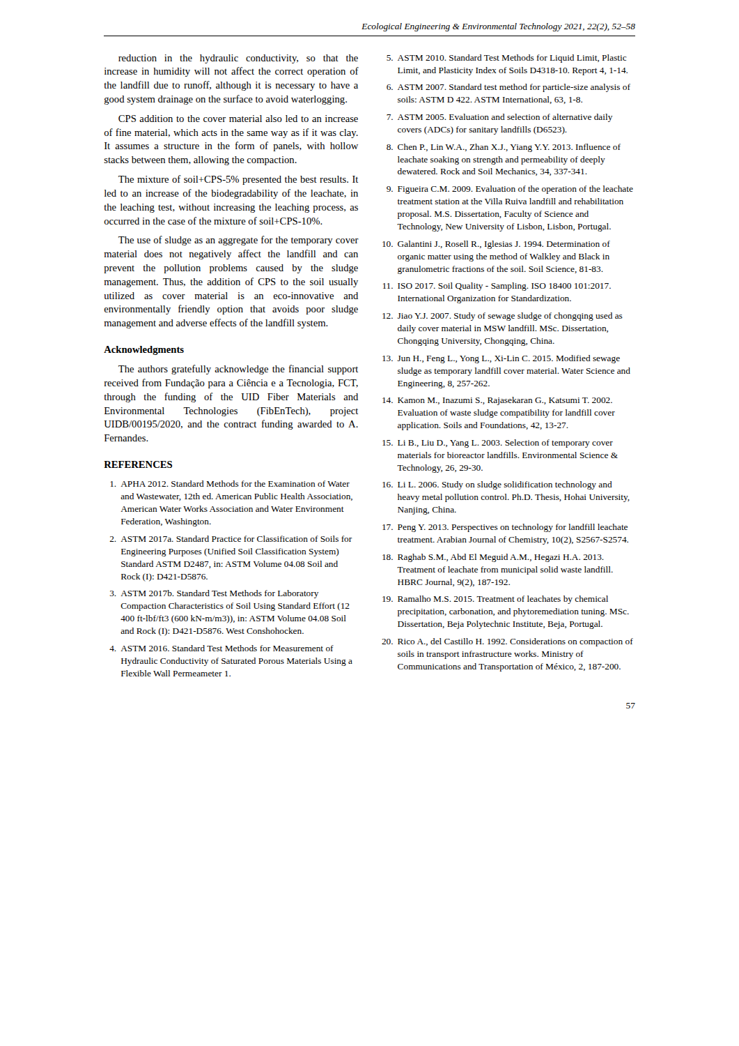Ecological Engineering & Environmental Technology 2021, 22(2), 52–58
reduction in the hydraulic conductivity, so that the increase in humidity will not affect the correct operation of the landfill due to runoff, although it is necessary to have a good system drainage on the surface to avoid waterlogging.
CPS addition to the cover material also led to an increase of fine material, which acts in the same way as if it was clay. It assumes a structure in the form of panels, with hollow stacks between them, allowing the compaction.
The mixture of soil+CPS-5% presented the best results. It led to an increase of the biodegradability of the leachate, in the leaching test, without increasing the leaching process, as occurred in the case of the mixture of soil+CPS-10%.
The use of sludge as an aggregate for the temporary cover material does not negatively affect the landfill and can prevent the pollution problems caused by the sludge management. Thus, the addition of CPS to the soil usually utilized as cover material is an eco-innovative and environmentally friendly option that avoids poor sludge management and adverse effects of the landfill system.
Acknowledgments
The authors gratefully acknowledge the financial support received from Fundação para a Ciência e a Tecnologia, FCT, through the funding of the UID Fiber Materials and Environmental Technologies (FibEnTech), project UIDB/00195/2020, and the contract funding awarded to A. Fernandes.
REFERENCES
APHA 2012. Standard Methods for the Examination of Water and Wastewater, 12th ed. American Public Health Association, American Water Works Association and Water Environment Federation, Washington.
ASTM 2017a. Standard Practice for Classification of Soils for Engineering Purposes (Unified Soil Classification System) Standard ASTM D2487, in: ASTM Volume 04.08 Soil and Rock (I): D421-D5876.
ASTM 2017b. Standard Test Methods for Laboratory Compaction Characteristics of Soil Using Standard Effort (12 400 ft-lbf/ft3 (600 kN-m/m3)), in: ASTM Volume 04.08 Soil and Rock (I): D421-D5876. West Conshohocken.
ASTM 2016. Standard Test Methods for Measurement of Hydraulic Conductivity of Saturated Porous Materials Using a Flexible Wall Permeameter 1.
ASTM 2010. Standard Test Methods for Liquid Limit, Plastic Limit, and Plasticity Index of Soils D4318-10. Report 4, 1-14.
ASTM 2007. Standard test method for particle-size analysis of soils: ASTM D 422. ASTM International, 63, 1-8.
ASTM 2005. Evaluation and selection of alternative daily covers (ADCs) for sanitary landfills (D6523).
Chen P., Lin W.A., Zhan X.J., Yiang Y.Y. 2013. Influence of leachate soaking on strength and permeability of deeply dewatered. Rock and Soil Mechanics, 34, 337-341.
Figueira C.M. 2009. Evaluation of the operation of the leachate treatment station at the Villa Ruiva landfill and rehabilitation proposal. M.S. Dissertation, Faculty of Science and Technology, New University of Lisbon, Lisbon, Portugal.
Galantini J., Rosell R., Iglesias J. 1994. Determination of organic matter using the method of Walkley and Black in granulometric fractions of the soil. Soil Science, 81-83.
ISO 2017. Soil Quality - Sampling. ISO 18400 101:2017. International Organization for Standardization.
Jiao Y.J. 2007. Study of sewage sludge of chongqing used as daily cover material in MSW landfill. MSc. Dissertation, Chongqing University, Chongqing, China.
Jun H., Feng L., Yong L., Xi-Lin C. 2015. Modified sewage sludge as temporary landfill cover material. Water Science and Engineering, 8, 257-262.
Kamon M., Inazumi S., Rajasekaran G., Katsumi T. 2002. Evaluation of waste sludge compatibility for landfill cover application. Soils and Foundations, 42, 13-27.
Li B., Liu D., Yang L. 2003. Selection of temporary cover materials for bioreactor landfills. Environmental Science & Technology, 26, 29-30.
Li L. 2006. Study on sludge solidification technology and heavy metal pollution control. Ph.D. Thesis, Hohai University, Nanjing, China.
Peng Y. 2013. Perspectives on technology for landfill leachate treatment. Arabian Journal of Chemistry, 10(2), S2567-S2574.
Raghab S.M., Abd El Meguid A.M., Hegazi H.A. 2013. Treatment of leachate from municipal solid waste landfill. HBRC Journal, 9(2), 187-192.
Ramalho M.S. 2015. Treatment of leachates by chemical precipitation, carbonation, and phytoremediation tuning. MSc. Dissertation, Beja Polytechnic Institute, Beja, Portugal.
Rico A., del Castillo H. 1992. Considerations on compaction of soils in transport infrastructure works. Ministry of Communications and Transportation of México, 2, 187-200.
57